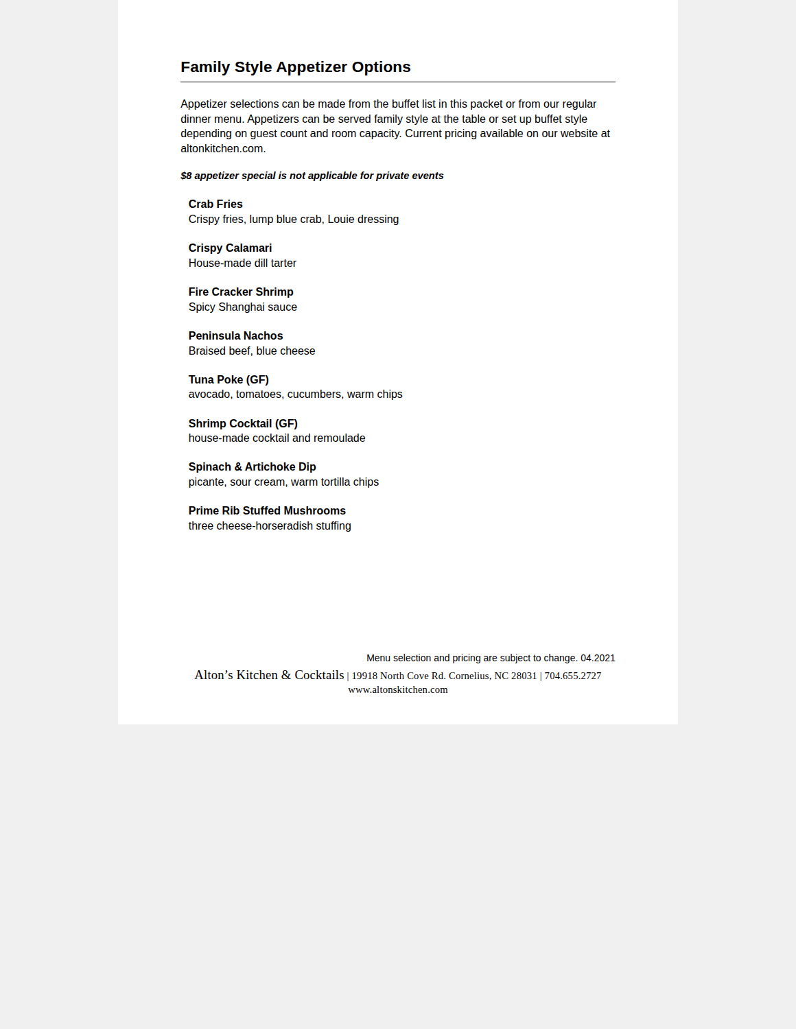Family Style Appetizer Options
Appetizer selections can be made from the buffet list in this packet or from our regular dinner menu. Appetizers can be served family style at the table or set up buffet style depending on guest count and room capacity. Current pricing available on our website at altonkitchen.com.
$8 appetizer special is not applicable for private events
Crab Fries Crispy fries, lump blue crab, Louie dressing
Crispy Calamari House-made dill tarter
Fire Cracker Shrimp Spicy Shanghai sauce
Peninsula Nachos Braised beef, blue cheese
Tuna Poke (GF) avocado, tomatoes, cucumbers, warm chips
Shrimp Cocktail (GF) house-made cocktail and remoulade
Spinach & Artichoke Dip picante, sour cream, warm tortilla chips
Prime Rib Stuffed Mushrooms three cheese-horseradish stuffing
Menu selection and pricing are subject to change. 04.2021
Alton’s Kitchen & Cocktails | 19918 North Cove Rd. Cornelius, NC 28031 | 704.655.2727 www.altonskitchen.com